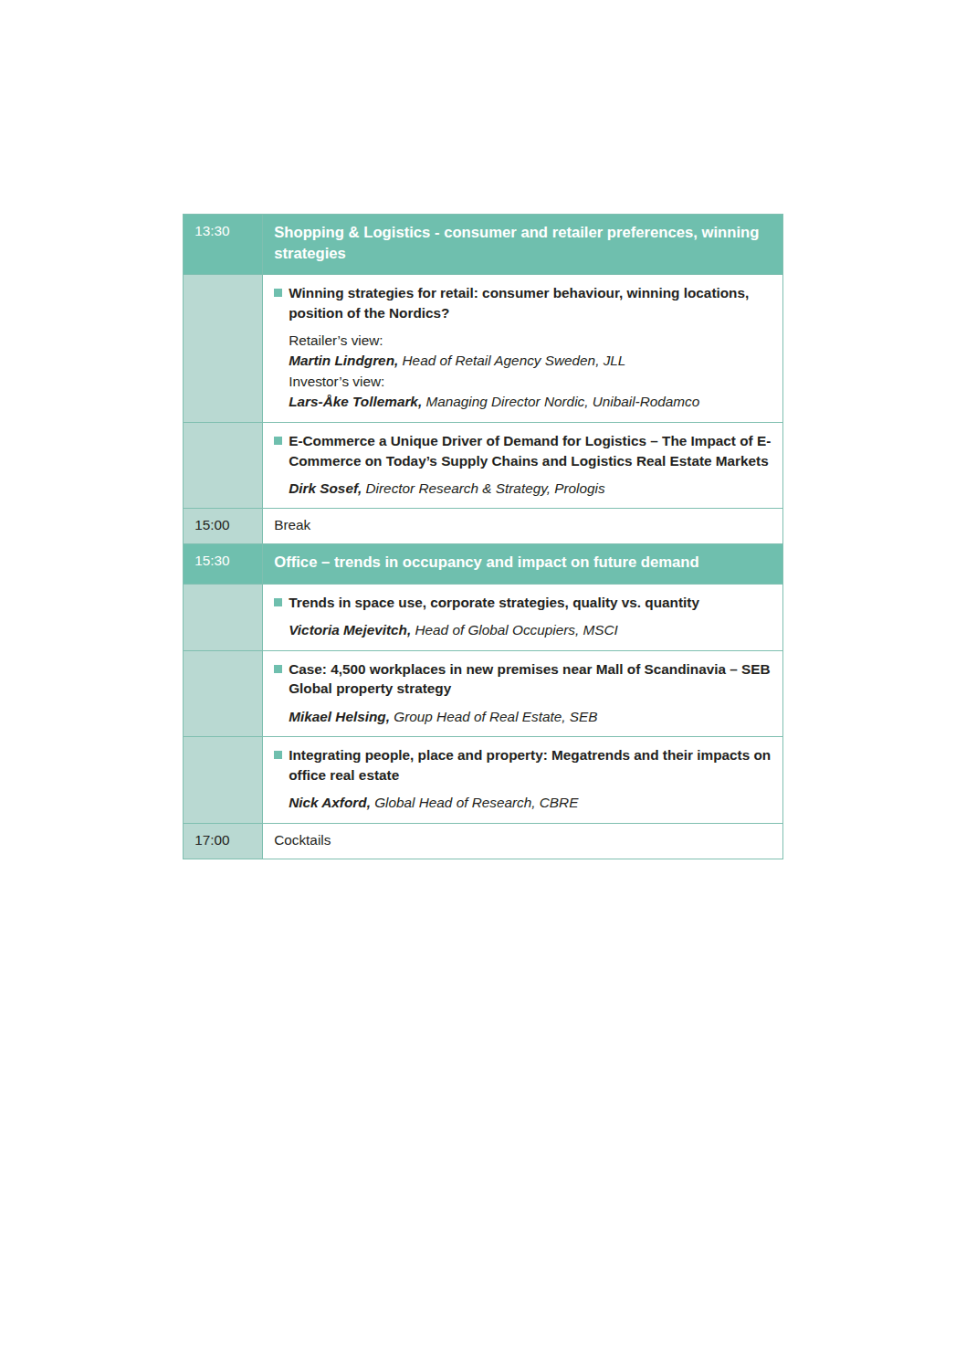| 13:30 | Shopping & Logistics - consumer and retailer preferences, winning strategies |
| | Winning strategies for retail: consumer behaviour, winning locations, position of the Nordics? Retailer’s view: Martin Lindgren, Head of Retail Agency Sweden, JLL Investor’s view: Lars-Åke Tollemark, Managing Director Nordic, Unibail-Rodamco |
| | E-Commerce a Unique Driver of Demand for Logistics – The Impact of E-Commerce on Today’s Supply Chains and Logistics Real Estate Markets Dirk Sosef, Director Research & Strategy, Prologis |
| 15:00 | Break |
| 15:30 | Office – trends in occupancy and impact on future demand |
| | Trends in space use, corporate strategies, quality vs. quantity Victoria Mejevitch, Head of Global Occupiers, MSCI |
| | Case: 4,500 workplaces in new premises near Mall of Scandinavia – SEB Global property strategy Mikael Helsing, Group Head of Real Estate, SEB |
| | Integrating people, place and property: Megatrends and their impacts on office real estate Nick Axford, Global Head of Research, CBRE |
| 17:00 | Cocktails |